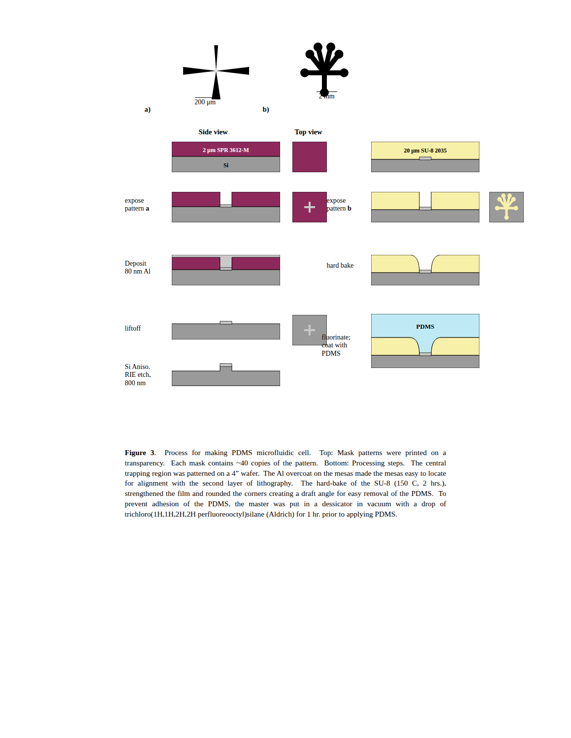a)
b)
200 μm
2 mm
Side view
Top view
2 μm SPR 3612-M Si
expose
pattern a
Deposit
80 nm Al
liftoff
Si Aniso.
RIE etch,
800 nm
20 μm SU-8 2035
expose
pattern b
hard bake
fluorinate;
coat with
PDMS
PDMS
Figure 3. Process for making PDMS microfluidic cell. Top: Mask patterns were printed on a transparency. Each mask contains ~40 copies of the pattern. Bottom: Processing steps. The central trapping region was patterned on a 4” wafer. The Al overcoat on the mesas made the mesas easy to locate for alignment with the second layer of lithography. The hard-bake of the SU-8 (150 C, 2 hrs.), strengthened the film and rounded the corners creating a draft angle for easy removal of the PDMS. To prevent adhesion of the PDMS, the master was put in a dessicator in vacuum with a drop of trichloro(1H,1H,2H,2H perfluoreooctyl)silane (Aldrich) for 1 hr. prior to applying PDMS.